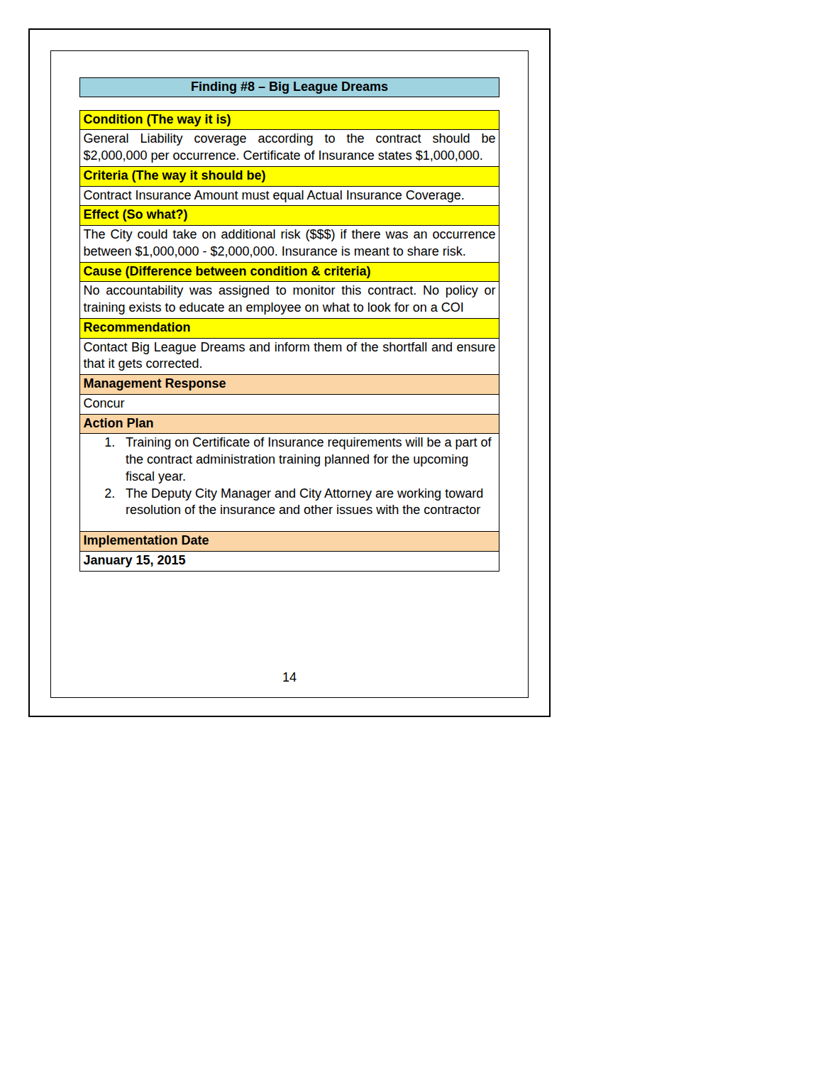| Finding #8 – Big League Dreams |
| Condition (The way it is) |
| General Liability coverage according to the contract should be $2,000,000 per occurrence. Certificate of Insurance states $1,000,000. |
| Criteria (The way it should be) |
| Contract Insurance Amount must equal Actual Insurance Coverage. |
| Effect (So what?) |
| The City could take on additional risk ($$$) if there was an occurrence between $1,000,000 - $2,000,000. Insurance is meant to share risk. |
| Cause (Difference between condition & criteria) |
| No accountability was assigned to monitor this contract. No policy or training exists to educate an employee on what to look for on a COI |
| Recommendation |
| Contact Big League Dreams and inform them of the shortfall and ensure that it gets corrected. |
| Management Response |
| Concur |
| Action Plan |
| Training on Certificate of Insurance requirements will be a part of the contract administration training planned for the upcoming fiscal year. The Deputy City Manager and City Attorney are working toward resolution of the insurance and other issues with the contractor |
| Implementation Date |
| January 15, 2015 |
14